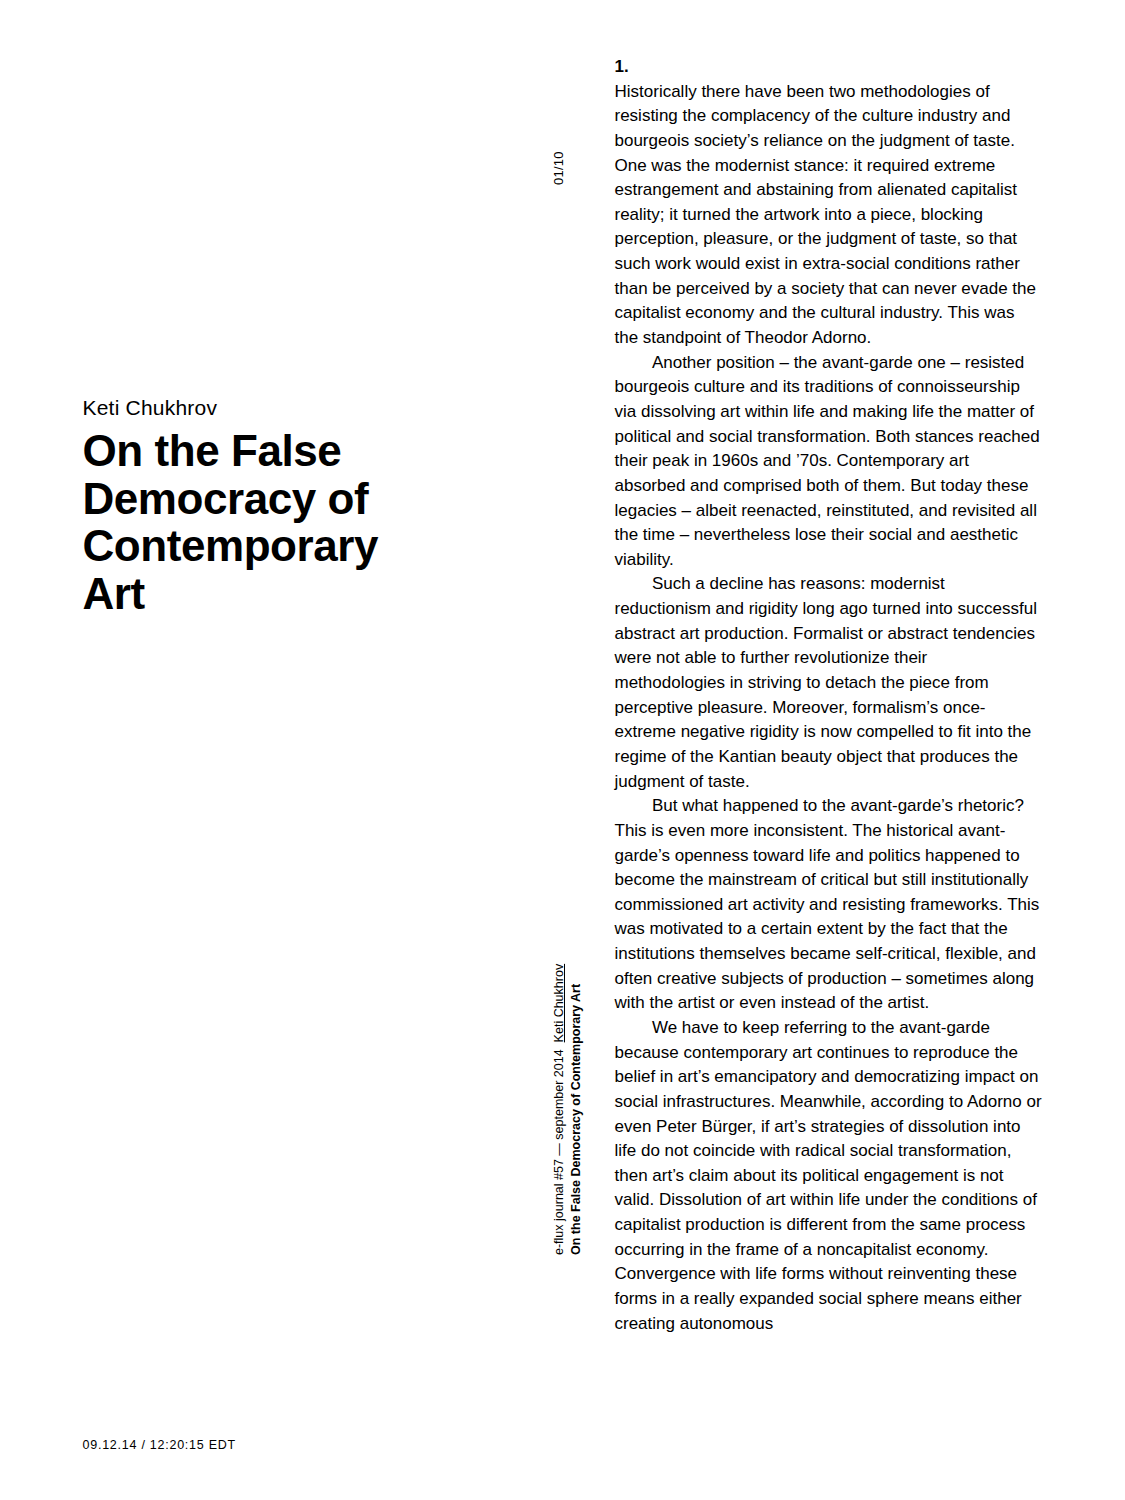01/10
Keti Chukhrov
On the False
Democracy of
Contemporary
Art
e-flux journal #57 — september 2014 Keti Chukhrov On the False Democracy of Contemporary Art
1.
Historically there have been two methodologies of resisting the complacency of the culture industry and bourgeois society’s reliance on the judgment of taste. One was the modernist stance: it required extreme estrangement and abstaining from alienated capitalist reality; it turned the artwork into a piece, blocking perception, pleasure, or the judgment of taste, so that such work would exist in extra-social conditions rather than be perceived by a society that can never evade the capitalist economy and the cultural industry. This was the standpoint of Theodor Adorno.
Another position – the avant-garde one – resisted bourgeois culture and its traditions of connoisseurship via dissolving art within life and making life the matter of political and social transformation. Both stances reached their peak in 1960s and ’70s. Contemporary art absorbed and comprised both of them. But today these legacies – albeit reenacted, reinstituted, and revisited all the time – nevertheless lose their social and aesthetic viability.
Such a decline has reasons: modernist reductionism and rigidity long ago turned into successful abstract art production. Formalist or abstract tendencies were not able to further revolutionize their methodologies in striving to detach the piece from perceptive pleasure. Moreover, formalism’s once-extreme negative rigidity is now compelled to fit into the regime of the Kantian beauty object that produces the judgment of taste.
But what happened to the avant-garde’s rhetoric? This is even more inconsistent. The historical avant-garde’s openness toward life and politics happened to become the mainstream of critical but still institutionally commissioned art activity and resisting frameworks. This was motivated to a certain extent by the fact that the institutions themselves became self-critical, flexible, and often creative subjects of production – sometimes along with the artist or even instead of the artist.
We have to keep referring to the avant-garde because contemporary art continues to reproduce the belief in art’s emancipatory and democratizing impact on social infrastructures. Meanwhile, according to Adorno or even Peter Bürger, if art’s strategies of dissolution into life do not coincide with radical social transformation, then art’s claim about its political engagement is not valid. Dissolution of art within life under the conditions of capitalist production is different from the same process occurring in the frame of a noncapitalist economy. Convergence with life forms without reinventing these forms in a really expanded social sphere means either creating autonomous
09.12.14 / 12:20:15 EDT